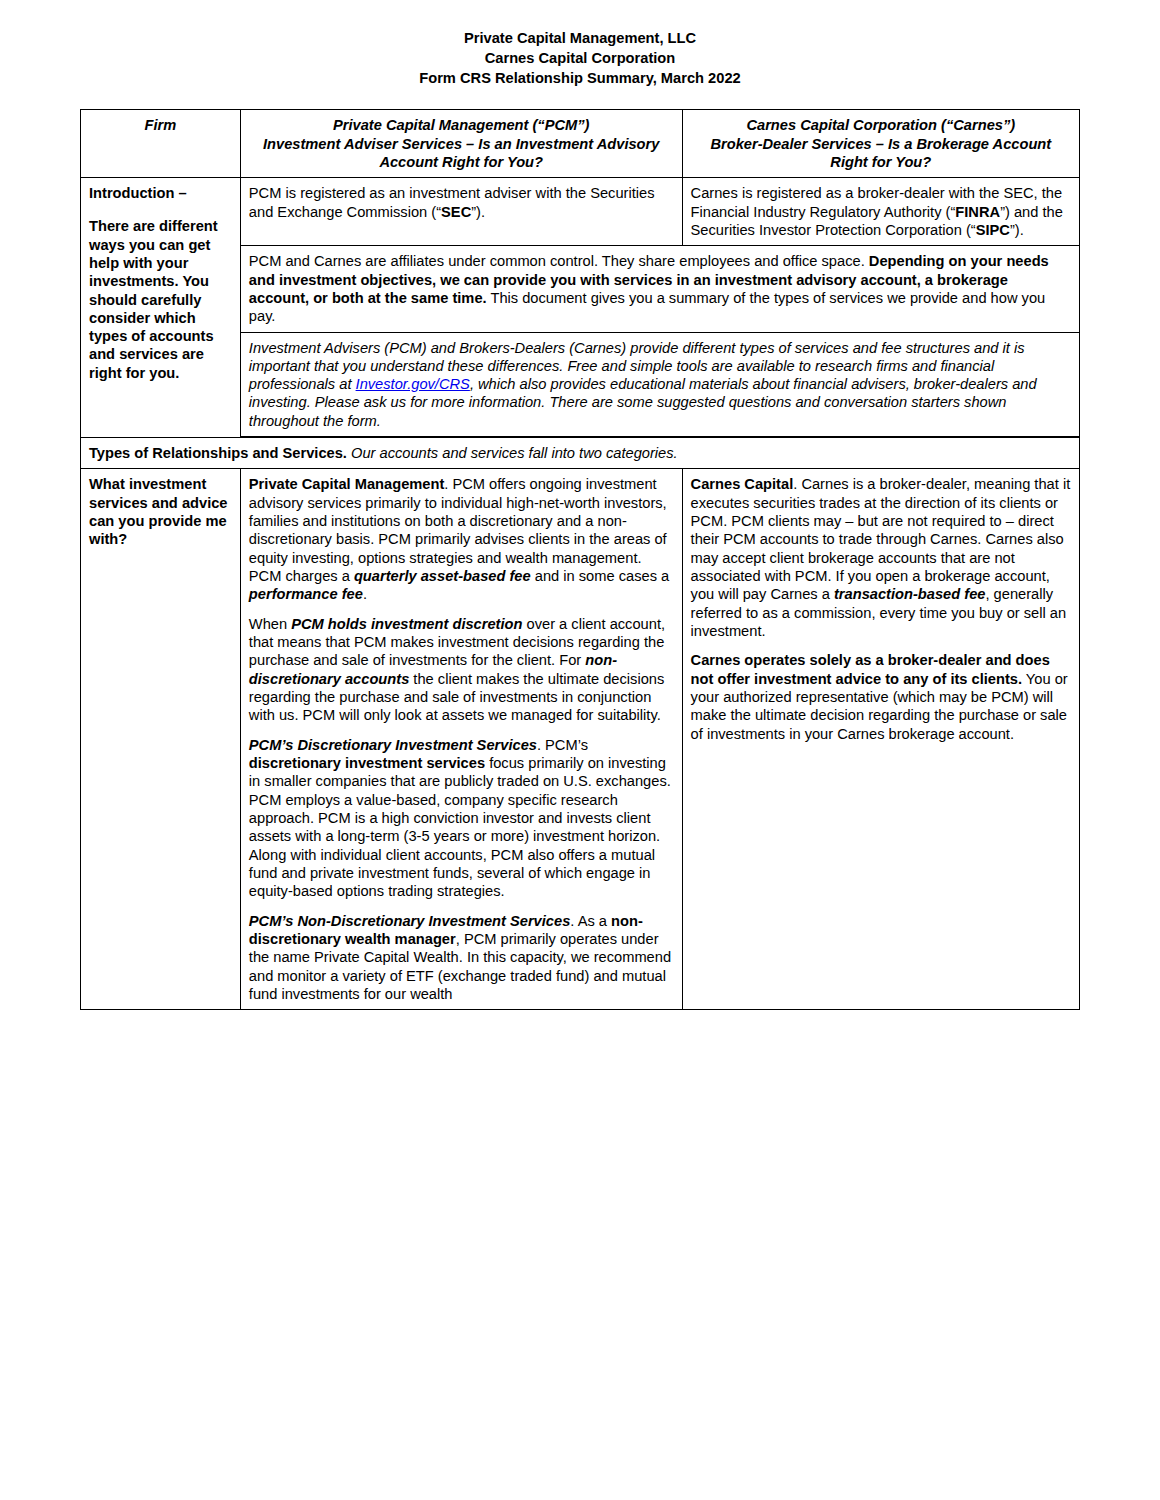Private Capital Management, LLC
Carnes Capital Corporation
Form CRS Relationship Summary, March 2022
| Firm | Private Capital Management (“PCM”) Investment Adviser Services – Is an Investment Advisory Account Right for You? | Carnes Capital Corporation (“Carnes”) Broker-Dealer Services – Is a Brokerage Account Right for You? |
| --- | --- | --- |
| Introduction – There are different ways you can get help with your investments. You should carefully consider which types of accounts and services are right for you. | PCM is registered as an investment adviser with the Securities and Exchange Commission (“ SEC ”). | Carnes is registered as a broker-dealer with the SEC, the Financial Industry Regulatory Authority (“ FINRA ”) and the Securities Investor Protection Corporation (“ SIPC ”). |
| PCM and Carnes are affiliates under common control. They share employees and office space. Depending on your needs and investment objectives, we can provide you with services in an investment advisory account, a brokerage account, or both at the same time. This document gives you a summary of the types of services we provide and how you pay. |
| Investment Advisers (PCM) and Brokers-Dealers (Carnes) provide different types of services and fee structures and it is important that you understand these differences. Free and simple tools are available to research firms and financial professionals at Investor.gov/CRS , which also provides educational materials about financial advisers, broker-dealers and investing. Please ask us for more information. There are some suggested questions and conversation starters shown throughout the form. |
| Types of Relationships and Services. Our accounts and services fall into two categories. |
| What investment services and advice can you provide me with? | Private Capital Management . PCM offers ongoing investment advisory services primarily to individual high-net-worth investors, families and institutions on both a discretionary and a non-discretionary basis. PCM primarily advises clients in the areas of equity investing, options strategies and wealth management. PCM charges a quarterly asset-based fee and in some cases a performance fee . When PCM holds investment discretion over a client account, that means that PCM makes investment decisions regarding the purchase and sale of investments for the client. For non-discretionary accounts the client makes the ultimate decisions regarding the purchase and sale of investments in conjunction with us. PCM will only look at assets we managed for suitability. PCM’s Discretionary Investment Services . PCM’s discretionary investment services focus primarily on investing in smaller companies that are publicly traded on U.S. exchanges. PCM employs a value-based, company specific research approach. PCM is a high conviction investor and invests client assets with a long-term (3-5 years or more) investment horizon. Along with individual client accounts, PCM also offers a mutual fund and private investment funds, several of which engage in equity-based options trading strategies. PCM’s Non-Discretionary Investment Services . As a non-discretionary wealth manager , PCM primarily operates under the name Private Capital Wealth. In this capacity, we recommend and monitor a variety of ETF (exchange traded fund) and mutual fund investments for our wealth | Carnes Capital . Carnes is a broker-dealer, meaning that it executes securities trades at the direction of its clients or PCM. PCM clients may – but are not required to – direct their PCM accounts to trade through Carnes. Carnes also may accept client brokerage accounts that are not associated with PCM. If you open a brokerage account, you will pay Carnes a transaction-based fee , generally referred to as a commission, every time you buy or sell an investment. Carnes operates solely as a broker-dealer and does not offer investment advice to any of its clients. You or your authorized representative (which may be PCM) will make the ultimate decision regarding the purchase or sale of investments in your Carnes brokerage account. |